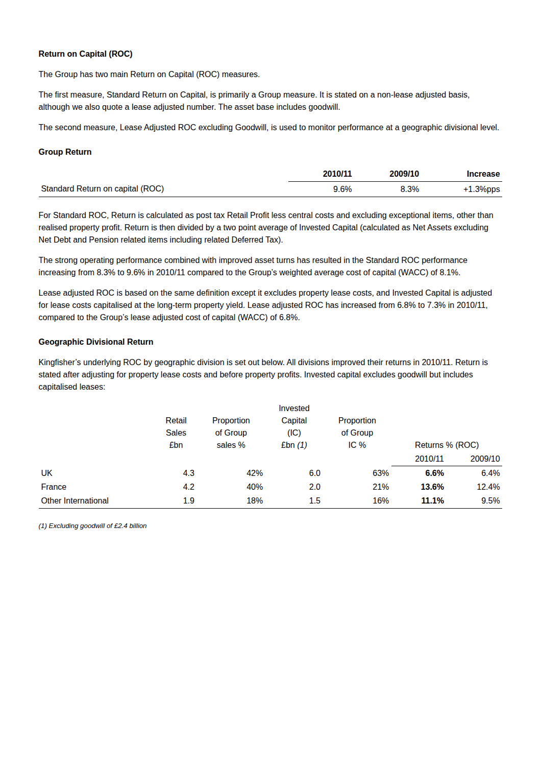Return on Capital (ROC)
The Group has two main Return on Capital (ROC) measures.
The first measure, Standard Return on Capital, is primarily a Group measure. It is stated on a non-lease adjusted basis, although we also quote a lease adjusted number. The asset base includes goodwill.
The second measure, Lease Adjusted ROC excluding Goodwill, is used to monitor performance at a geographic divisional level.
Group Return
| | 2010/11 | 2009/10 | Increase |
| --- | --- | --- | --- |
| Standard Return on capital (ROC) | 9.6% | 8.3% | +1.3%pps |
For Standard ROC, Return is calculated as post tax Retail Profit less central costs and excluding exceptional items, other than realised property profit. Return is then divided by a two point average of Invested Capital (calculated as Net Assets excluding Net Debt and Pension related items including related Deferred Tax).
The strong operating performance combined with improved asset turns has resulted in the Standard ROC performance increasing from 8.3% to 9.6% in 2010/11 compared to the Group’s weighted average cost of capital (WACC) of 8.1%.
Lease adjusted ROC is based on the same definition except it excludes property lease costs, and Invested Capital is adjusted for lease costs capitalised at the long-term property yield. Lease adjusted ROC has increased from 6.8% to 7.3% in 2010/11, compared to the Group’s lease adjusted cost of capital (WACC) of 6.8%.
Geographic Divisional Return
Kingfisher’s underlying ROC by geographic division is set out below. All divisions improved their returns in 2010/11. Return is stated after adjusting for property lease costs and before property profits. Invested capital excludes goodwill but includes capitalised leases:
| | Retail Sales £bn | Proportion of Group sales % | Invested Capital (IC) £bn (1) | Proportion of Group IC % | Returns % (ROC) |
| --- | --- | --- | --- | --- | --- |
| | | | | | 2010/11 | 2009/10 |
| UK | 4.3 | 42% | 6.0 | 63% | 6.6% | 6.4% |
| France | 4.2 | 40% | 2.0 | 21% | 13.6% | 12.4% |
| Other International | 1.9 | 18% | 1.5 | 16% | 11.1% | 9.5% |
(1) Excluding goodwill of £2.4 billion